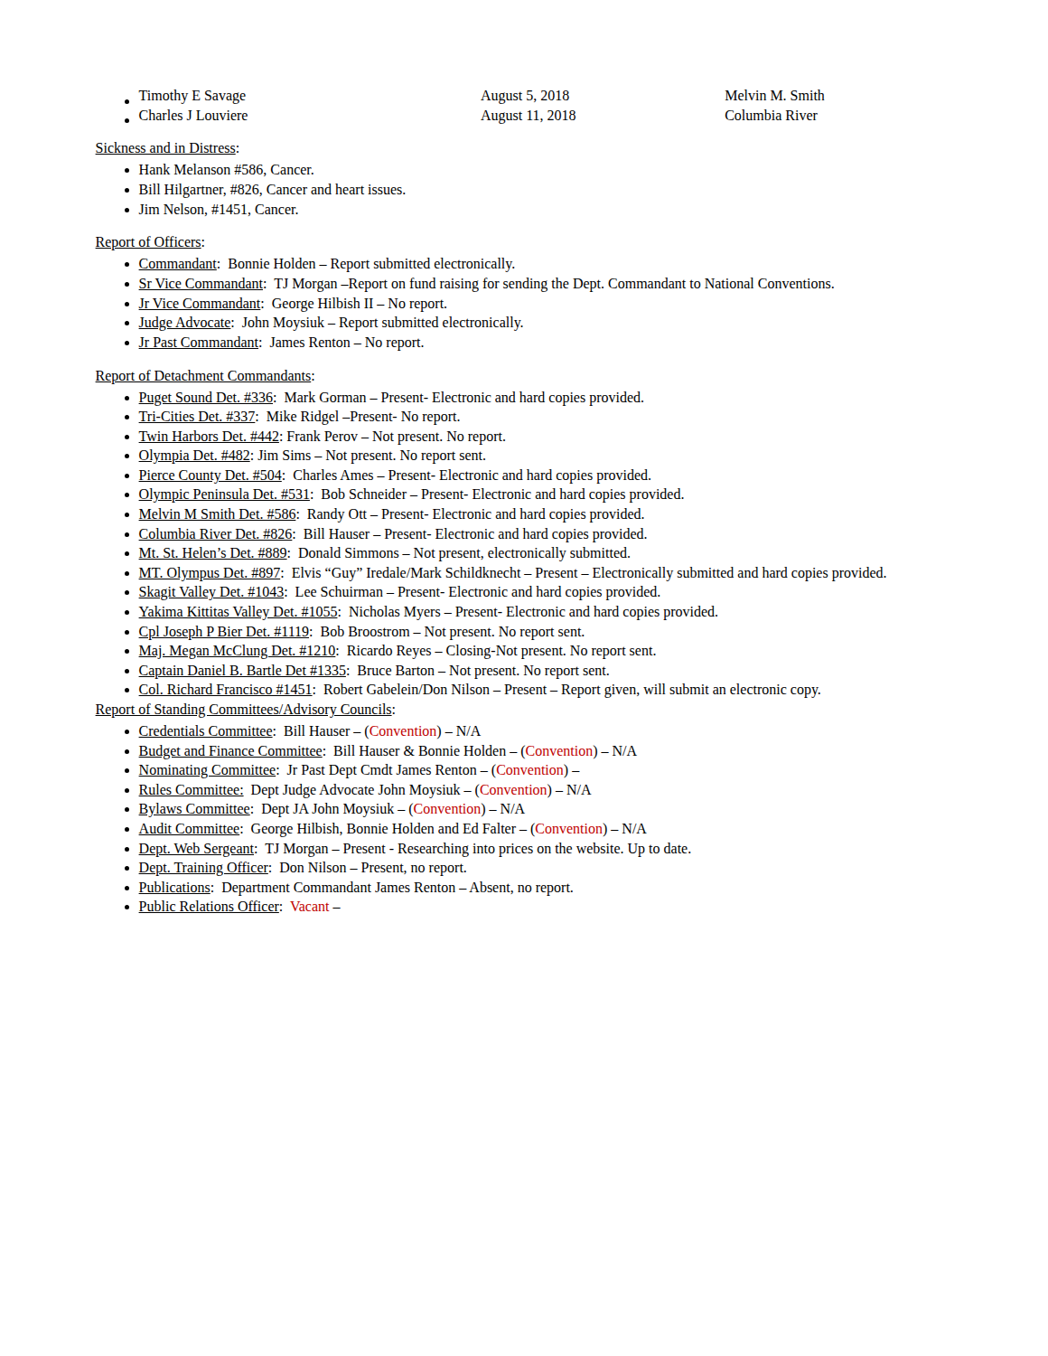| Timothy E Savage | August 5, 2018 | Melvin M. Smith |
| Charles J Louviere | August 11, 2018 | Columbia River |
Sickness and in Distress:
Hank Melanson #586, Cancer.
Bill Hilgartner, #826, Cancer and heart issues.
Jim Nelson, #1451, Cancer.
Report of Officers:
Commandant: Bonnie Holden – Report submitted electronically.
Sr Vice Commandant: TJ Morgan –Report on fund raising for sending the Dept. Commandant to National Conventions.
Jr Vice Commandant: George Hilbish II – No report.
Judge Advocate: John Moysiuk – Report submitted electronically.
Jr Past Commandant: James Renton – No report.
Report of Detachment Commandants:
Puget Sound Det. #336: Mark Gorman – Present- Electronic and hard copies provided.
Tri-Cities Det. #337: Mike Ridgel –Present- No report.
Twin Harbors Det. #442: Frank Perov – Not present. No report.
Olympia Det. #482: Jim Sims – Not present. No report sent.
Pierce County Det. #504: Charles Ames – Present- Electronic and hard copies provided.
Olympic Peninsula Det. #531: Bob Schneider – Present- Electronic and hard copies provided.
Melvin M Smith Det. #586: Randy Ott – Present- Electronic and hard copies provided.
Columbia River Det. #826: Bill Hauser – Present- Electronic and hard copies provided.
Mt. St. Helen’s Det. #889: Donald Simmons – Not present, electronically submitted.
MT. Olympus Det. #897: Elvis “Guy” Iredale/Mark Schildknecht – Present – Electronically submitted and hard copies provided.
Skagit Valley Det. #1043: Lee Schuirman – Present- Electronic and hard copies provided.
Yakima Kittitas Valley Det. #1055: Nicholas Myers – Present- Electronic and hard copies provided.
Cpl Joseph P Bier Det. #1119: Bob Broostrom – Not present. No report sent.
Maj. Megan McClung Det. #1210: Ricardo Reyes – Closing-Not present. No report sent.
Captain Daniel B. Bartle Det #1335: Bruce Barton – Not present. No report sent.
Col. Richard Francisco #1451: Robert Gabelein/Don Nilson – Present – Report given, will submit an electronic copy.
Report of Standing Committees/Advisory Councils:
Credentials Committee: Bill Hauser – (Convention) – N/A
Budget and Finance Committee: Bill Hauser & Bonnie Holden – (Convention) – N/A
Nominating Committee: Jr Past Dept Cmdt James Renton – (Convention) –
Rules Committee: Dept Judge Advocate John Moysiuk – (Convention) – N/A
Bylaws Committee: Dept JA John Moysiuk – (Convention) – N/A
Audit Committee: George Hilbish, Bonnie Holden and Ed Falter – (Convention) – N/A
Dept. Web Sergeant: TJ Morgan – Present - Researching into prices on the website. Up to date.
Dept. Training Officer: Don Nilson – Present, no report.
Publications: Department Commandant James Renton – Absent, no report.
Public Relations Officer: Vacant –